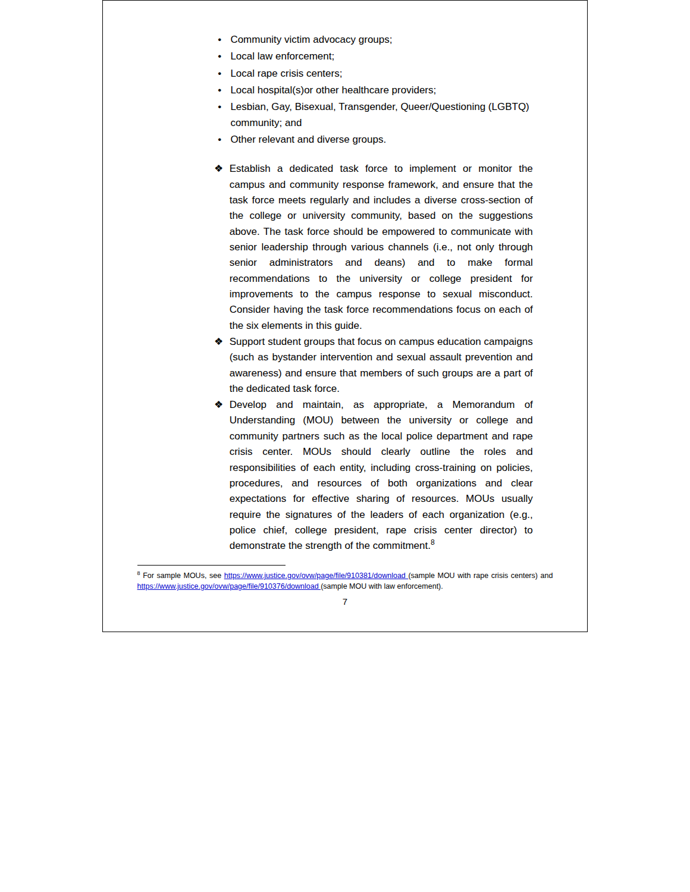Community victim advocacy groups;
Local law enforcement;
Local rape crisis centers;
Local hospital(s)or other healthcare providers;
Lesbian, Gay, Bisexual, Transgender, Queer/Questioning (LGBTQ) community; and
Other relevant and diverse groups.
Establish a dedicated task force to implement or monitor the campus and community response framework, and ensure that the task force meets regularly and includes a diverse cross-section of the college or university community, based on the suggestions above. The task force should be empowered to communicate with senior leadership through various channels (i.e., not only through senior administrators and deans) and to make formal recommendations to the university or college president for improvements to the campus response to sexual misconduct. Consider having the task force recommendations focus on each of the six elements in this guide.
Support student groups that focus on campus education campaigns (such as bystander intervention and sexual assault prevention and awareness) and ensure that members of such groups are a part of the dedicated task force.
Develop and maintain, as appropriate, a Memorandum of Understanding (MOU) between the university or college and community partners such as the local police department and rape crisis center. MOUs should clearly outline the roles and responsibilities of each entity, including cross-training on policies, procedures, and resources of both organizations and clear expectations for effective sharing of resources. MOUs usually require the signatures of the leaders of each organization (e.g., police chief, college president, rape crisis center director) to demonstrate the strength of the commitment.8
8 For sample MOUs, see https://www.justice.gov/ovw/page/file/910381/download (sample MOU with rape crisis centers) and https://www.justice.gov/ovw/page/file/910376/download (sample MOU with law enforcement).
7